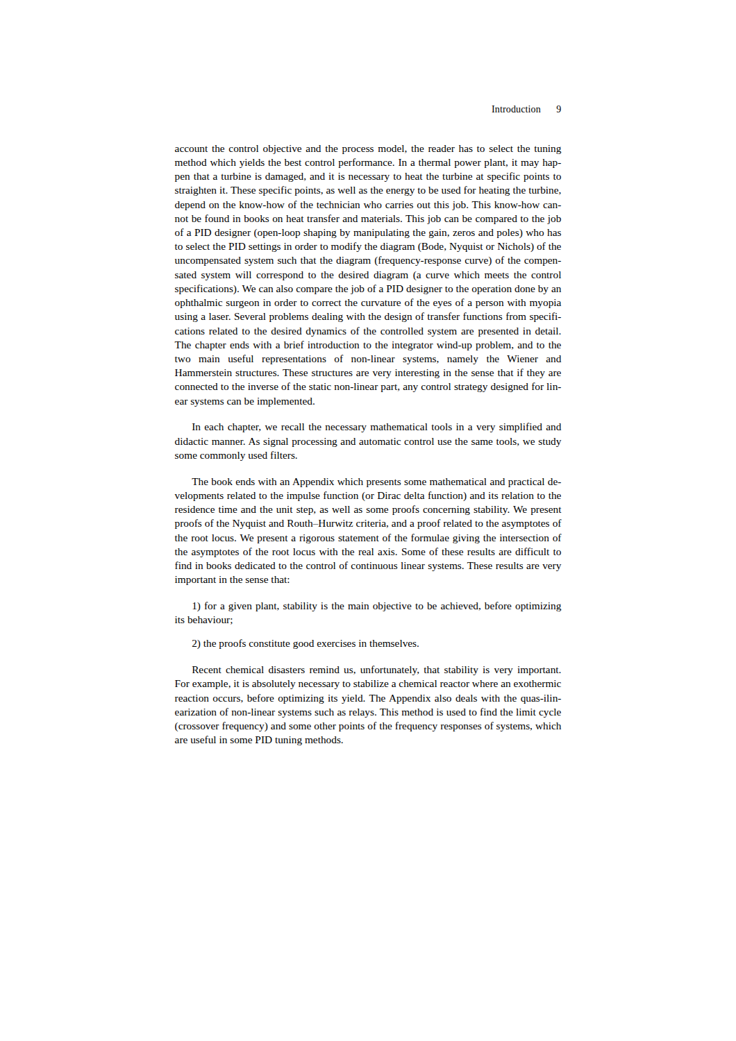Introduction9
account the control objective and the process model, the reader has to select the tuning method which yields the best control performance. In a thermal power plant, it may happen that a turbine is damaged, and it is necessary to heat the turbine at specific points to straighten it. These specific points, as well as the energy to be used for heating the turbine, depend on the know-how of the technician who carries out this job. This know-how cannot be found in books on heat transfer and materials. This job can be compared to the job of a PID designer (open-loop shaping by manipulating the gain, zeros and poles) who has to select the PID settings in order to modify the diagram (Bode, Nyquist or Nichols) of the uncompensated system such that the diagram (frequency-response curve) of the compensated system will correspond to the desired diagram (a curve which meets the control specifications). We can also compare the job of a PID designer to the operation done by an ophthalmic surgeon in order to correct the curvature of the eyes of a person with myopia using a laser. Several problems dealing with the design of transfer functions from specifications related to the desired dynamics of the controlled system are presented in detail. The chapter ends with a brief introduction to the integrator wind-up problem, and to the two main useful representations of non-linear systems, namely the Wiener and Hammerstein structures. These structures are very interesting in the sense that if they are connected to the inverse of the static non-linear part, any control strategy designed for linear systems can be implemented.
In each chapter, we recall the necessary mathematical tools in a very simplified and didactic manner. As signal processing and automatic control use the same tools, we study some commonly used filters.
The book ends with an Appendix which presents some mathematical and practical developments related to the impulse function (or Dirac delta function) and its relation to the residence time and the unit step, as well as some proofs concerning stability. We present proofs of the Nyquist and Routh–Hurwitz criteria, and a proof related to the asymptotes of the root locus. We present a rigorous statement of the formulae giving the intersection of the asymptotes of the root locus with the real axis. Some of these results are difficult to find in books dedicated to the control of continuous linear systems. These results are very important in the sense that:
1) for a given plant, stability is the main objective to be achieved, before optimizing its behaviour;
2) the proofs constitute good exercises in themselves.
Recent chemical disasters remind us, unfortunately, that stability is very important. For example, it is absolutely necessary to stabilize a chemical reactor where an exothermic reaction occurs, before optimizing its yield. The Appendix also deals with the quas-ilinearization of non-linear systems such as relays. This method is used to find the limit cycle (crossover frequency) and some other points of the frequency responses of systems, which are useful in some PID tuning methods.